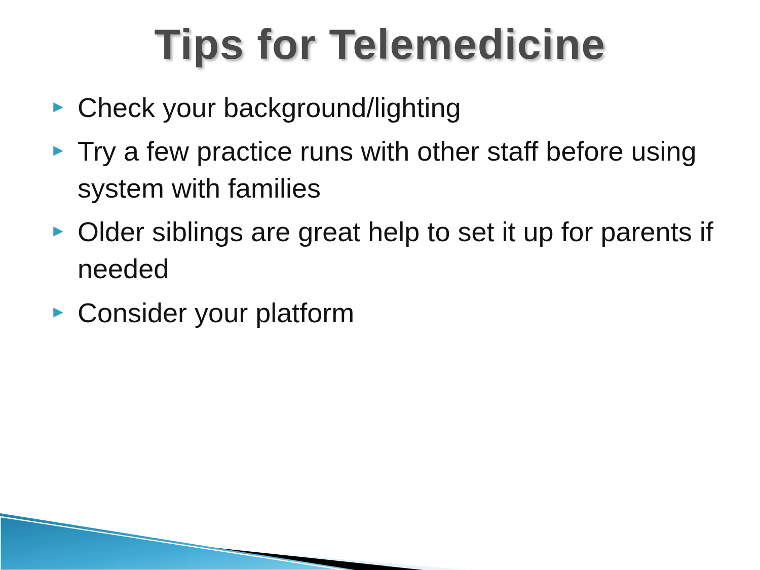Tips for Telemedicine
Check your background/lighting
Try a few practice runs with other staff before using system with families
Older siblings are great help to set it up for parents if needed
Consider your platform